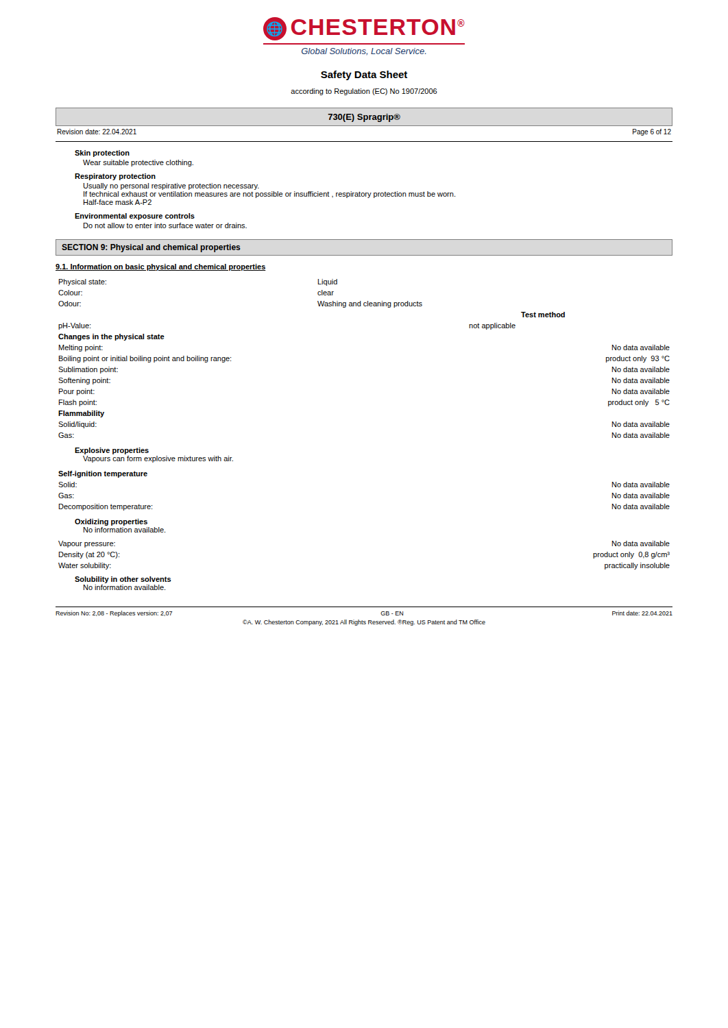🌐CHESTERTON®
Global Solutions, Local Service.
Safety Data Sheet
according to Regulation (EC) No 1907/2006
730(E) Spragrip®
Revision date: 22.04.2021 Page 6 of 12
Skin protection
Wear suitable protective clothing.
Respiratory protection
Usually no personal respirative protection necessary.
If technical exhaust or ventilation measures are not possible or insufficient , respiratory protection must be worn.
Half-face mask A-P2
Environmental exposure controls
Do not allow to enter into surface water or drains.
SECTION 9: Physical and chemical properties
9.1. Information on basic physical and chemical properties
| Physical state: | Liquid |
| Colour: | clear |
| Odour: | Washing and cleaning products |
| | | Test method |
| pH-Value: | not applicable | |
| Changes in the physical state |
| Melting point: | No data available |
| Boiling point or initial boiling point and boiling range: | product only 93 °C |
| Sublimation point: | No data available |
| Softening point: | No data available |
| Pour point: | No data available |
| Flash point: | product only 5 °C |
| Flammability |
| Solid/liquid: | No data available |
| Gas: | No data available |
Explosive properties
Vapours can form explosive mixtures with air.
| Self-ignition temperature |
| Solid: | No data available |
| Gas: | No data available |
| Decomposition temperature: | No data available |
Oxidizing properties
No information available.
| Vapour pressure: | No data available |
| Density (at 20 °C): | product only 0,8 g/cm³ |
| Water solubility: | practically insoluble |
Solubility in other solvents
No information available.
Revision No: 2,08 - Replaces version: 2,07 GB - EN Print date: 22.04.2021
©A. W. Chesterton Company, 2021 All Rights Reserved. ®Reg. US Patent and TM Office